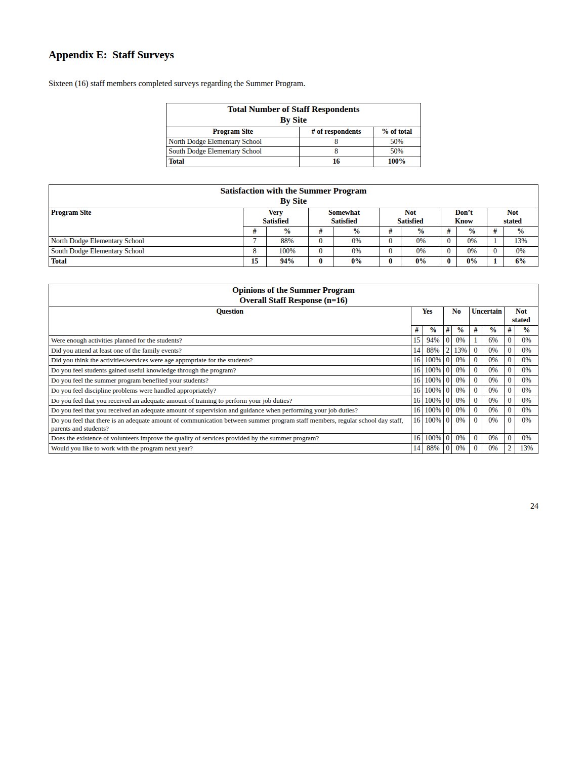Appendix E: Staff Surveys
Sixteen (16) staff members completed surveys regarding the Summer Program.
Total Number of Staff Respondents By Site
| Program Site | # of respondents | % of total |
| --- | --- | --- |
| North Dodge Elementary School | 8 | 50% |
| South Dodge Elementary School | 8 | 50% |
| Total | 16 | 100% |
Satisfaction with the Summer Program By Site
| Program Site | Very Satisfied | Somewhat Satisfied | Not Satisfied | Don’t Know | Not stated |
| --- | --- | --- | --- | --- | --- |
| # | % | # | % | # | % | # | % | # | % |
| North Dodge Elementary School | 7 | 88% | 0 | 0% | 0 | 0% | 0 | 0% | 1 | 13% |
| South Dodge Elementary School | 8 | 100% | 0 | 0% | 0 | 0% | 0 | 0% | 0 | 0% |
| Total | 15 | 94% | 0 | 0% | 0 | 0% | 0 | 0% | 1 | 6% |
Opinions of the Summer Program Overall Staff Response (n=16)
| Question | Yes | No | Uncertain | Not stated |
| --- | --- | --- | --- | --- |
| # | % | # | % | # | % | # | % |
| Were enough activities planned for the students? | 15 | 94% | 0 | 0% | 1 | 6% | 0 | 0% |
| Did you attend at least one of the family events? | 14 | 88% | 2 | 13% | 0 | 0% | 0 | 0% |
| Did you think the activities/services were age appropriate for the students? | 16 | 100% | 0 | 0% | 0 | 0% | 0 | 0% |
| Do you feel students gained useful knowledge through the program? | 16 | 100% | 0 | 0% | 0 | 0% | 0 | 0% |
| Do you feel the summer program benefited your students? | 16 | 100% | 0 | 0% | 0 | 0% | 0 | 0% |
| Do you feel discipline problems were handled appropriately? | 16 | 100% | 0 | 0% | 0 | 0% | 0 | 0% |
| Do you feel that you received an adequate amount of training to perform your job duties? | 16 | 100% | 0 | 0% | 0 | 0% | 0 | 0% |
| Do you feel that you received an adequate amount of supervision and guidance when performing your job duties? | 16 | 100% | 0 | 0% | 0 | 0% | 0 | 0% |
| Do you feel that there is an adequate amount of communication between summer program staff members, regular school day staff, parents and students? | 16 | 100% | 0 | 0% | 0 | 0% | 0 | 0% |
| Does the existence of volunteers improve the quality of services provided by the summer program? | 16 | 100% | 0 | 0% | 0 | 0% | 0 | 0% |
| Would you like to work with the program next year? | 14 | 88% | 0 | 0% | 0 | 0% | 2 | 13% |
24